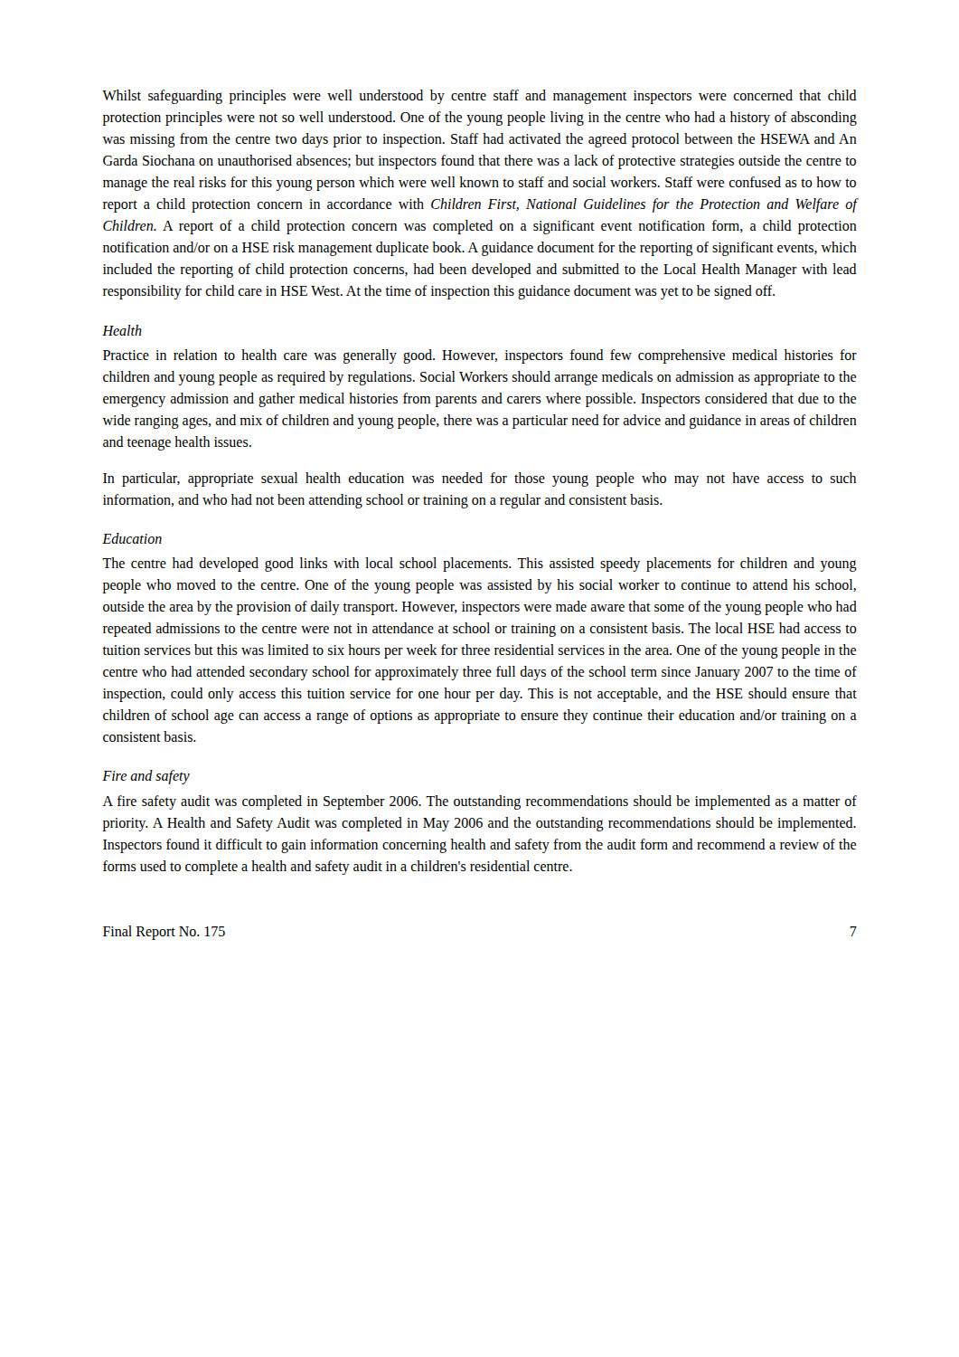Whilst safeguarding principles were well understood by centre staff and management inspectors were concerned that child protection principles were not so well understood. One of the young people living in the centre who had a history of absconding was missing from the centre two days prior to inspection. Staff had activated the agreed protocol between the HSEWA and An Garda Siochana on unauthorised absences; but inspectors found that there was a lack of protective strategies outside the centre to manage the real risks for this young person which were well known to staff and social workers. Staff were confused as to how to report a child protection concern in accordance with Children First, National Guidelines for the Protection and Welfare of Children. A report of a child protection concern was completed on a significant event notification form, a child protection notification and/or on a HSE risk management duplicate book. A guidance document for the reporting of significant events, which included the reporting of child protection concerns, had been developed and submitted to the Local Health Manager with lead responsibility for child care in HSE West. At the time of inspection this guidance document was yet to be signed off.
Health
Practice in relation to health care was generally good. However, inspectors found few comprehensive medical histories for children and young people as required by regulations. Social Workers should arrange medicals on admission as appropriate to the emergency admission and gather medical histories from parents and carers where possible. Inspectors considered that due to the wide ranging ages, and mix of children and young people, there was a particular need for advice and guidance in areas of children and teenage health issues.
In particular, appropriate sexual health education was needed for those young people who may not have access to such information, and who had not been attending school or training on a regular and consistent basis.
Education
The centre had developed good links with local school placements. This assisted speedy placements for children and young people who moved to the centre. One of the young people was assisted by his social worker to continue to attend his school, outside the area by the provision of daily transport. However, inspectors were made aware that some of the young people who had repeated admissions to the centre were not in attendance at school or training on a consistent basis. The local HSE had access to tuition services but this was limited to six hours per week for three residential services in the area. One of the young people in the centre who had attended secondary school for approximately three full days of the school term since January 2007 to the time of inspection, could only access this tuition service for one hour per day. This is not acceptable, and the HSE should ensure that children of school age can access a range of options as appropriate to ensure they continue their education and/or training on a consistent basis.
Fire and safety
A fire safety audit was completed in September 2006. The outstanding recommendations should be implemented as a matter of priority. A Health and Safety Audit was completed in May 2006 and the outstanding recommendations should be implemented. Inspectors found it difficult to gain information concerning health and safety from the audit form and recommend a review of the forms used to complete a health and safety audit in a children's residential centre.
Final Report No. 175 7